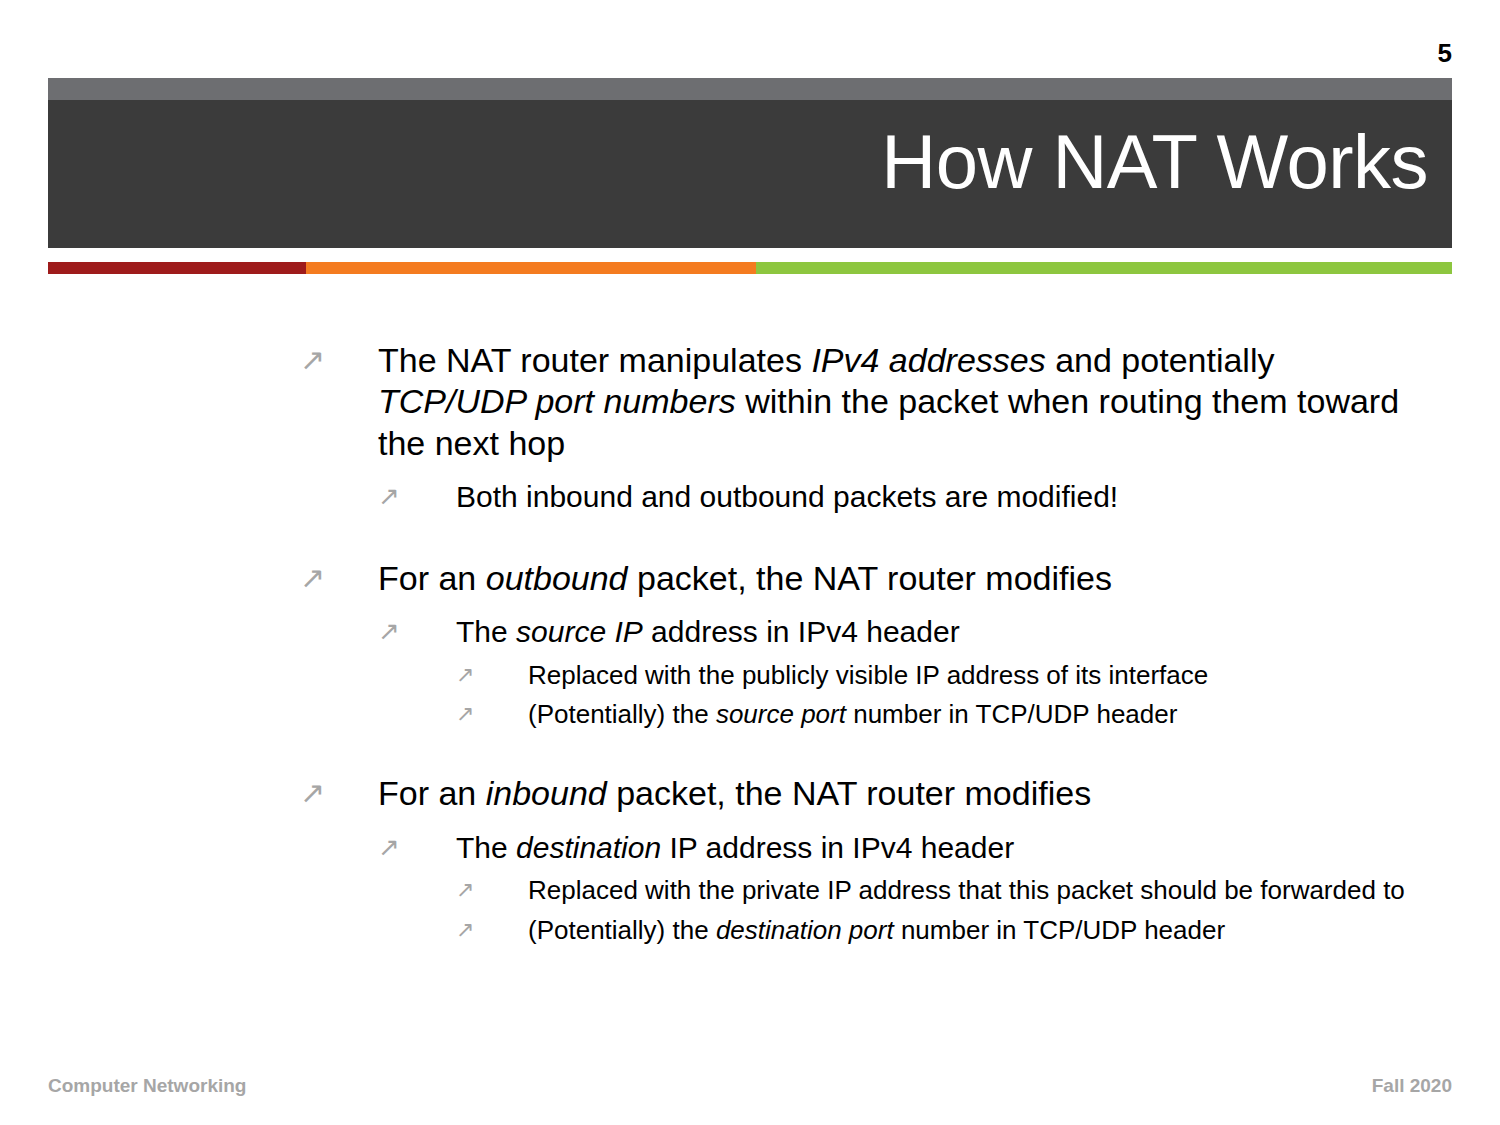5
How NAT Works
The NAT router manipulates IPv4 addresses and potentially TCP/UDP port numbers within the packet when routing them toward the next hop
Both inbound and outbound packets are modified!
For an outbound packet, the NAT router modifies
The source IP address in IPv4 header
Replaced with the publicly visible IP address of its interface
(Potentially) the source port number in TCP/UDP header
For an inbound packet, the NAT router modifies
The destination IP address in IPv4 header
Replaced with the private IP address that this packet should be forwarded to
(Potentially) the destination port number in TCP/UDP header
Computer Networking
Fall 2020